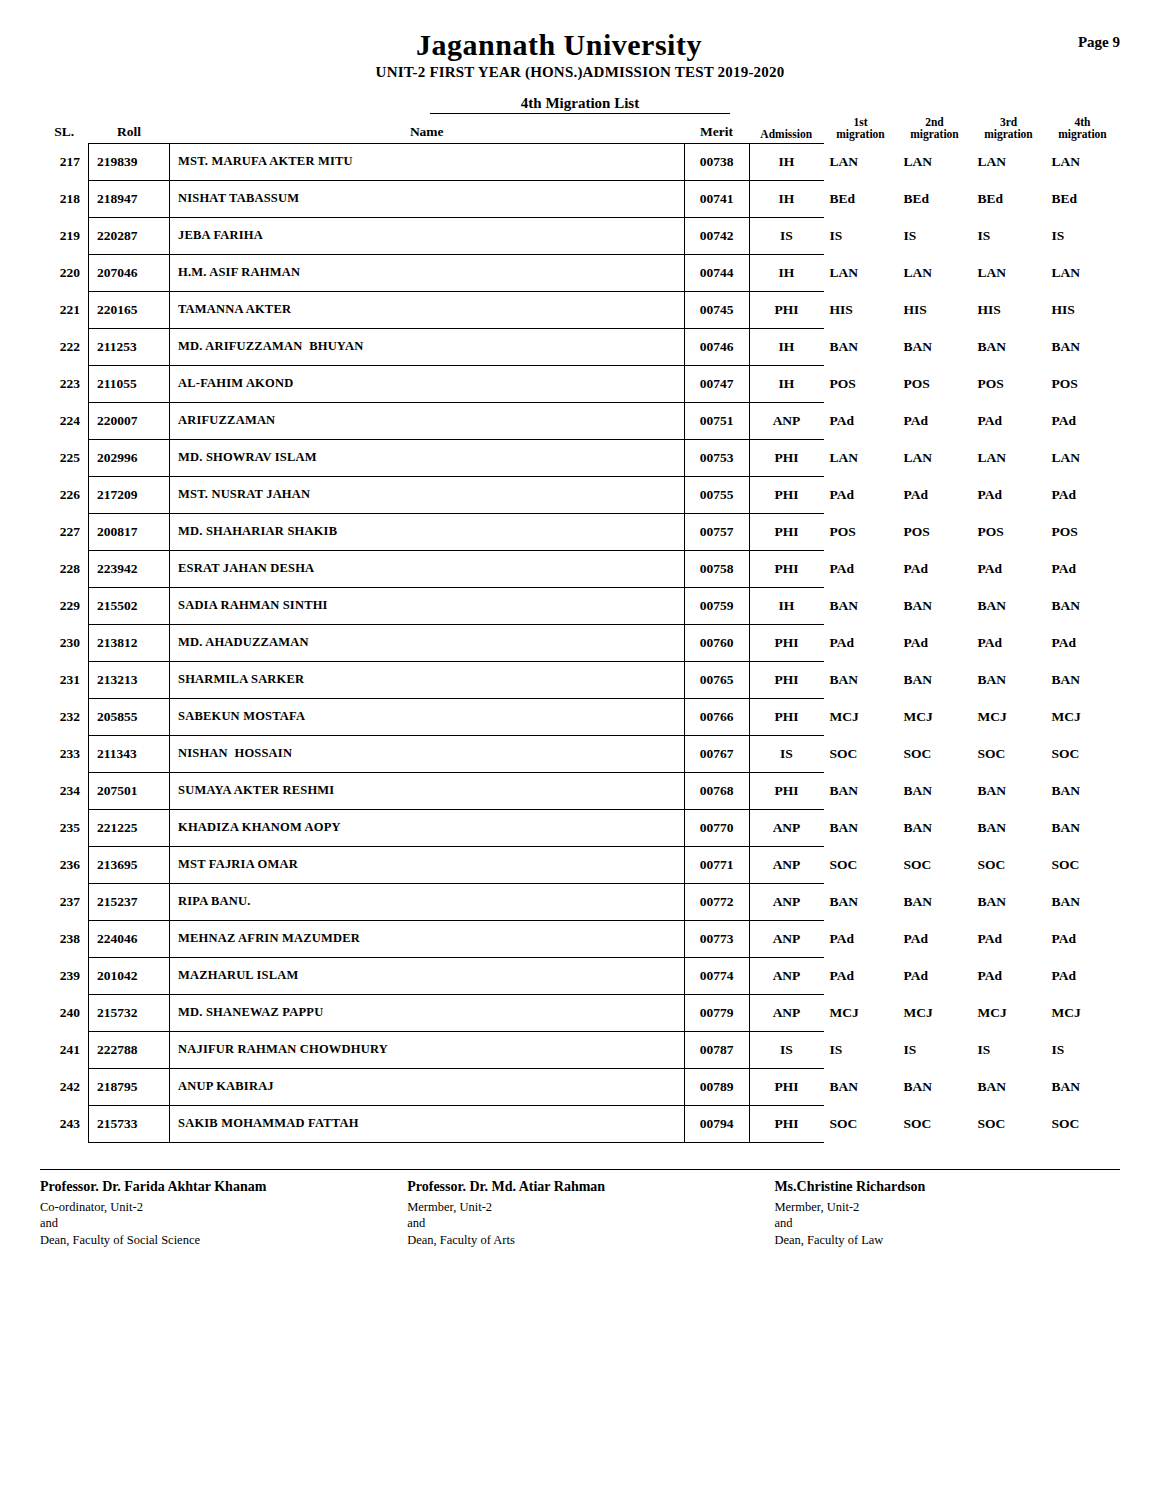Page 9
Jagannath University
UNIT-2 FIRST YEAR (HONS.)ADMISSION TEST 2019-2020
4th Migration List
| SL. | Roll | Name | Merit | Admission | 1st migration | 2nd migration | 3rd migration | 4th migration |
| --- | --- | --- | --- | --- | --- | --- | --- | --- |
| 217 | 219839 | MST. MARUFA AKTER MITU | 00738 | IH | LAN | LAN | LAN | LAN |
| 218 | 218947 | NISHAT TABASSUM | 00741 | IH | BEd | BEd | BEd | BEd |
| 219 | 220287 | JEBA FARIHA | 00742 | IS | IS | IS | IS | IS |
| 220 | 207046 | H.M. ASIF RAHMAN | 00744 | IH | LAN | LAN | LAN | LAN |
| 221 | 220165 | TAMANNA AKTER | 00745 | PHI | HIS | HIS | HIS | HIS |
| 222 | 211253 | MD. ARIFUZZAMAN BHUYAN | 00746 | IH | BAN | BAN | BAN | BAN |
| 223 | 211055 | AL-FAHIM AKOND | 00747 | IH | POS | POS | POS | POS |
| 224 | 220007 | ARIFUZZAMAN | 00751 | ANP | PAd | PAd | PAd | PAd |
| 225 | 202996 | MD. SHOWRAV ISLAM | 00753 | PHI | LAN | LAN | LAN | LAN |
| 226 | 217209 | MST. NUSRAT JAHAN | 00755 | PHI | PAd | PAd | PAd | PAd |
| 227 | 200817 | MD. SHAHARIAR SHAKIB | 00757 | PHI | POS | POS | POS | POS |
| 228 | 223942 | ESRAT JAHAN DESHA | 00758 | PHI | PAd | PAd | PAd | PAd |
| 229 | 215502 | SADIA RAHMAN SINTHI | 00759 | IH | BAN | BAN | BAN | BAN |
| 230 | 213812 | MD. AHADUZZAMAN | 00760 | PHI | PAd | PAd | PAd | PAd |
| 231 | 213213 | SHARMILA SARKER | 00765 | PHI | BAN | BAN | BAN | BAN |
| 232 | 205855 | SABEKUN MOSTAFA | 00766 | PHI | MCJ | MCJ | MCJ | MCJ |
| 233 | 211343 | NISHAN HOSSAIN | 00767 | IS | SOC | SOC | SOC | SOC |
| 234 | 207501 | SUMAYA AKTER RESHMI | 00768 | PHI | BAN | BAN | BAN | BAN |
| 235 | 221225 | KHADIZA KHANOM AOPY | 00770 | ANP | BAN | BAN | BAN | BAN |
| 236 | 213695 | MST FAJRIA OMAR | 00771 | ANP | SOC | SOC | SOC | SOC |
| 237 | 215237 | RIPA BANU. | 00772 | ANP | BAN | BAN | BAN | BAN |
| 238 | 224046 | MEHNAZ AFRIN MAZUMDER | 00773 | ANP | PAd | PAd | PAd | PAd |
| 239 | 201042 | MAZHARUL ISLAM | 00774 | ANP | PAd | PAd | PAd | PAd |
| 240 | 215732 | MD. SHANEWAZ PAPPU | 00779 | ANP | MCJ | MCJ | MCJ | MCJ |
| 241 | 222788 | NAJIFUR RAHMAN CHOWDHURY | 00787 | IS | IS | IS | IS | IS |
| 242 | 218795 | ANUP KABIRAJ | 00789 | PHI | BAN | BAN | BAN | BAN |
| 243 | 215733 | SAKIB MOHAMMAD FATTAH | 00794 | PHI | SOC | SOC | SOC | SOC |
Professor. Dr. Farida Akhtar Khanam
Co-ordinator, Unit-2
and
Dean, Faculty of Social Science
Professor. Dr. Md. Atiar Rahman
Mermber, Unit-2
and
Dean, Faculty of Arts
Ms.Christine Richardson
Mermber, Unit-2
and
Dean, Faculty of Law